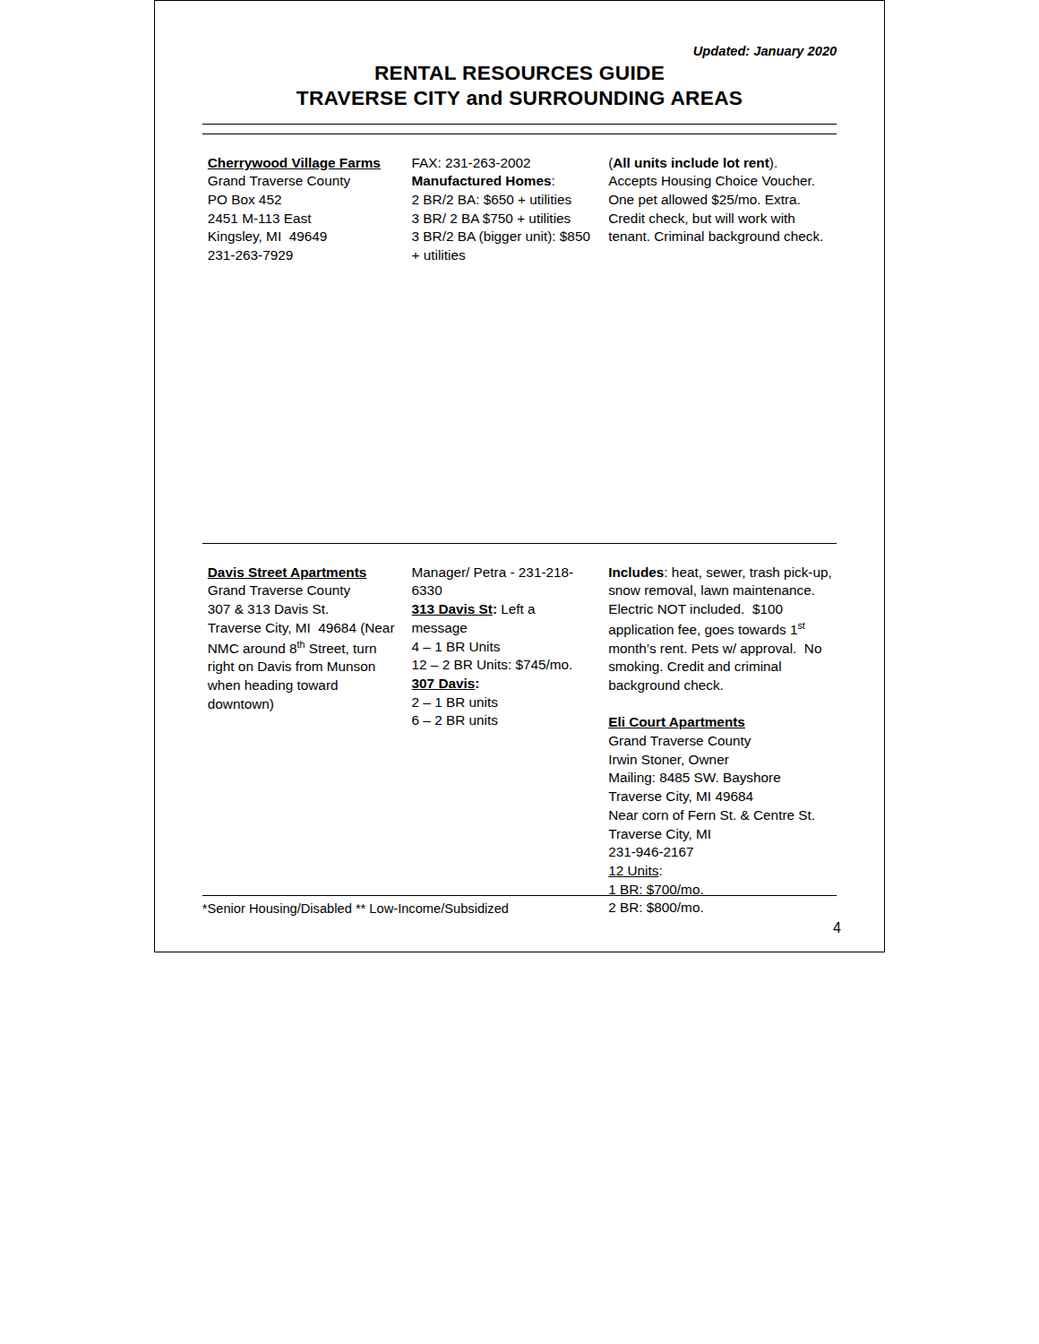Updated: January 2020
RENTAL RESOURCES GUIDE
TRAVERSE CITY and SURROUNDING AREAS
Cherrywood Village Farms
Grand Traverse County
PO Box 452
2451 M-113 East
Kingsley, MI 49649
231-263-7929
FAX: 231-263-2002
Manufactured Homes:
2 BR/2 BA: $650 + utilities
3 BR/ 2 BA $750 + utilities
3 BR/2 BA (bigger unit): $850 + utilities
(All units include lot rent).
Accepts Housing Choice Voucher. One pet allowed $25/mo. Extra. Credit check, but will work with tenant. Criminal background check.
Davis Street Apartments
Grand Traverse County
307 & 313 Davis St.
Traverse City, MI 49684 (Near NMC around 8th Street, turn right on Davis from Munson when heading toward downtown)
Manager/ Petra - 231-218-6330
313 Davis St: Left a message
4 – 1 BR Units
12 – 2 BR Units: $745/mo.
307 Davis:
2 – 1 BR units
6 – 2 BR units
Includes: heat, sewer, trash pick-up, snow removal, lawn maintenance. Electric NOT included. $100 application fee, goes towards 1st month’s rent. Pets w/ approval. No smoking. Credit and criminal background check.
Eli Court Apartments
Grand Traverse County
Irwin Stoner, Owner
Mailing: 8485 SW. Bayshore
Traverse City, MI 49684
Near corn of Fern St. & Centre St. Traverse City, MI
231-946-2167
12 Units:
1 BR: $700/mo.
2 BR: $800/mo.
*Senior Housing/Disabled ** Low-Income/Subsidized
4